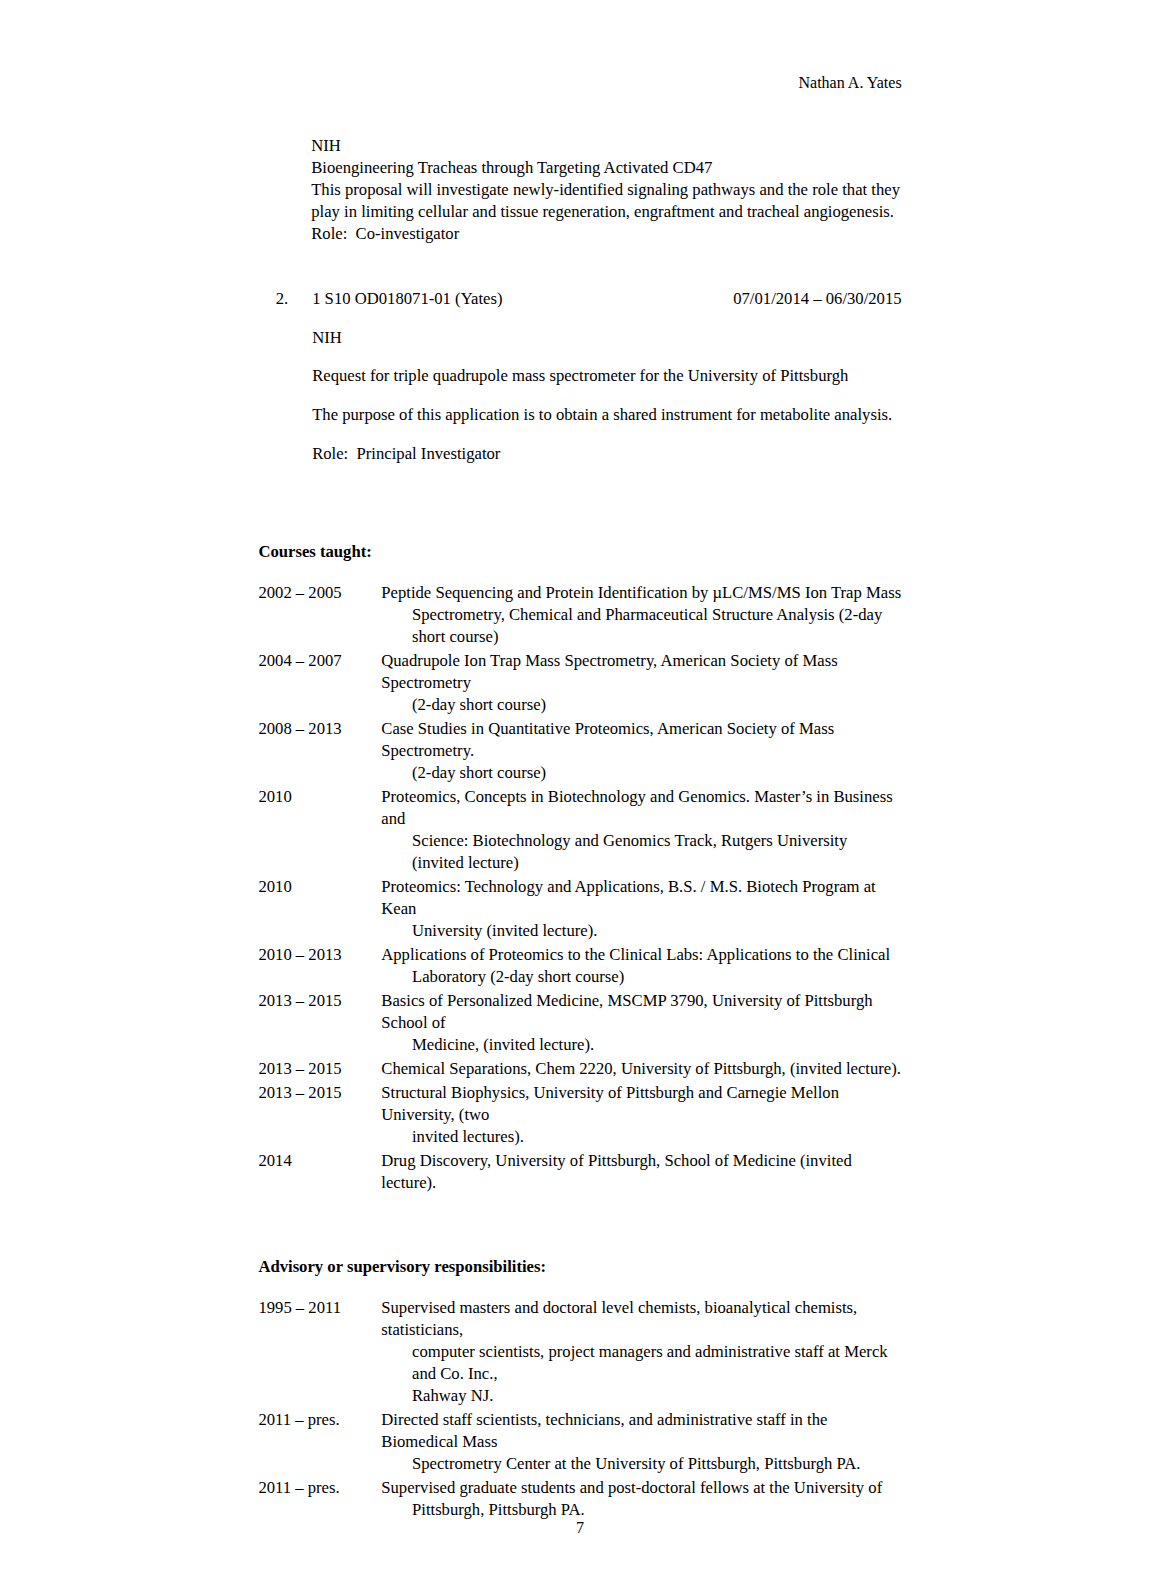Nathan A. Yates
NIH
Bioengineering Tracheas through Targeting Activated CD47
This proposal will investigate newly-identified signaling pathways and the role that they play in limiting cellular and tissue regeneration, engraftment and tracheal angiogenesis.
Role: Co-investigator
2.
1 S10 OD018071-01 (Yates) 07/01/2014 – 06/30/2015
NIH
Request for triple quadrupole mass spectrometer for the University of Pittsburgh
The purpose of this application is to obtain a shared instrument for metabolite analysis.
Role: Principal Investigator
Courses taught:
| 2002 – 2005 | Peptide Sequencing and Protein Identification by µLC/MS/MS Ion Trap Mass Spectrometry, Chemical and Pharmaceutical Structure Analysis (2-day short course) |
| 2004 – 2007 | Quadrupole Ion Trap Mass Spectrometry, American Society of Mass Spectrometry (2-day short course) |
| 2008 – 2013 | Case Studies in Quantitative Proteomics, American Society of Mass Spectrometry. (2-day short course) |
| 2010 | Proteomics, Concepts in Biotechnology and Genomics. Master’s in Business and Science: Biotechnology and Genomics Track, Rutgers University (invited lecture) |
| 2010 | Proteomics: Technology and Applications, B.S. / M.S. Biotech Program at Kean University (invited lecture). |
| 2010 – 2013 | Applications of Proteomics to the Clinical Labs: Applications to the Clinical Laboratory (2-day short course) |
| 2013 – 2015 | Basics of Personalized Medicine, MSCMP 3790, University of Pittsburgh School of Medicine, (invited lecture). |
| 2013 – 2015 | Chemical Separations, Chem 2220, University of Pittsburgh, (invited lecture). |
| 2013 – 2015 | Structural Biophysics, University of Pittsburgh and Carnegie Mellon University, (two invited lectures). |
| 2014 | Drug Discovery, University of Pittsburgh, School of Medicine (invited lecture). |
Advisory or supervisory responsibilities:
| 1995 – 2011 | Supervised masters and doctoral level chemists, bioanalytical chemists, statisticians, computer scientists, project managers and administrative staff at Merck and Co. Inc., Rahway NJ. |
| 2011 – pres. | Directed staff scientists, technicians, and administrative staff in the Biomedical Mass Spectrometry Center at the University of Pittsburgh, Pittsburgh PA. |
| 2011 – pres. | Supervised graduate students and post-doctoral fellows at the University of Pittsburgh, Pittsburgh PA. |
7